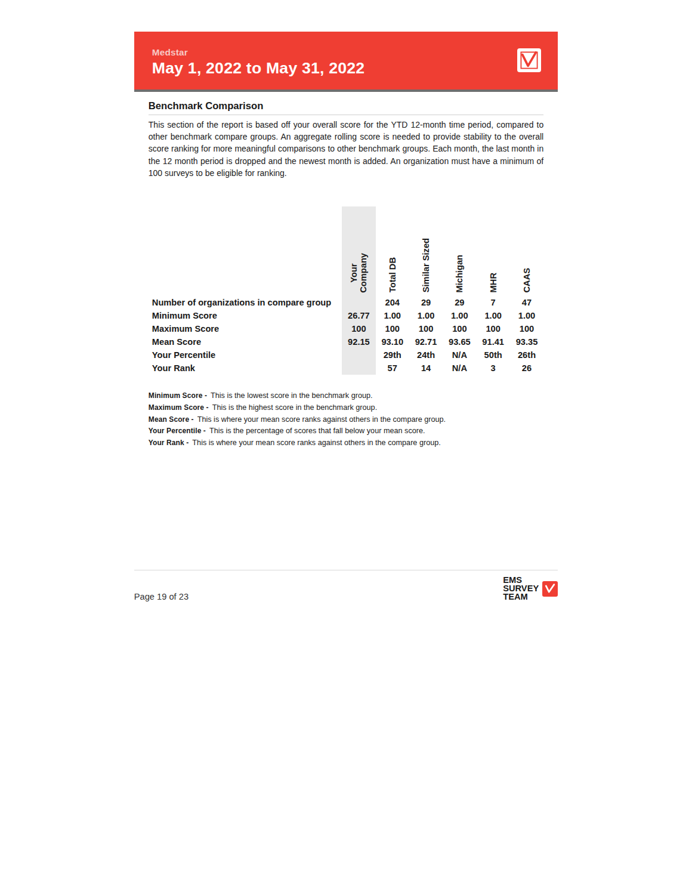Medstar
May 1, 2022 to May 31, 2022
Benchmark Comparison
This section of the report is based off your overall score for the YTD 12-month time period, compared to other benchmark compare groups. An aggregate rolling score is needed to provide stability to the overall score ranking for more meaningful comparisons to other benchmark groups. Each month, the last month in the 12 month period is dropped and the newest month is added. An organization must have a minimum of 100 surveys to be eligible for ranking.
| | Your Company | Total DB | Similar Sized | Michigan | MHR | CAAS |
| --- | --- | --- | --- | --- | --- | --- |
| Number of organizations in compare group | | 204 | 29 | 29 | 7 | 47 |
| Minimum Score | 26.77 | 1.00 | 1.00 | 1.00 | 1.00 | 1.00 |
| Maximum Score | 100 | 100 | 100 | 100 | 100 | 100 |
| Mean Score | 92.15 | 93.10 | 92.71 | 93.65 | 91.41 | 93.35 |
| Your Percentile | | 29th | 24th | N/A | 50th | 26th |
| Your Rank | | 57 | 14 | N/A | 3 | 26 |
Minimum Score -This is the lowest score in the benchmark group.
Maximum Score -This is the highest score in the benchmark group.
Mean Score -This is where your mean score ranks against others in the compare group.
Your Percentile -This is the percentage of scores that fall below your mean score.
Your Rank -This is where your mean score ranks against others in the compare group.
Page 19 of 23
EMS
SURVEY
TEAM